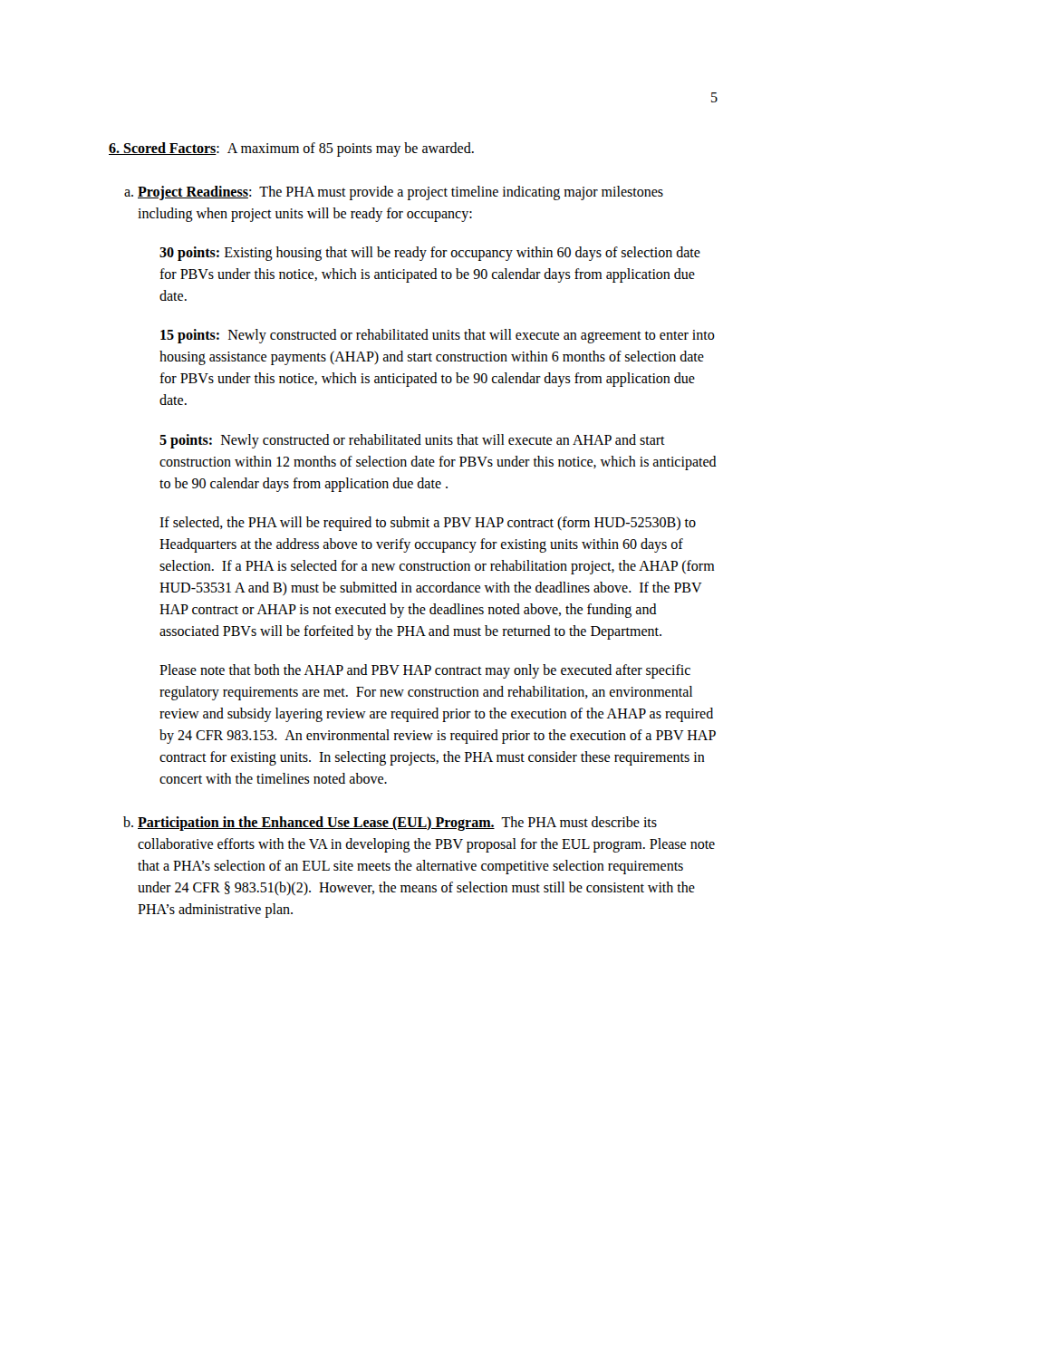5
6. Scored Factors: A maximum of 85 points may be awarded.
Project Readiness: The PHA must provide a project timeline indicating major milestones including when project units will be ready for occupancy:
30 points: Existing housing that will be ready for occupancy within 60 days of selection date for PBVs under this notice, which is anticipated to be 90 calendar days from application due date.
15 points: Newly constructed or rehabilitated units that will execute an agreement to enter into housing assistance payments (AHAP) and start construction within 6 months of selection date for PBVs under this notice, which is anticipated to be 90 calendar days from application due date.
5 points: Newly constructed or rehabilitated units that will execute an AHAP and start construction within 12 months of selection date for PBVs under this notice, which is anticipated to be 90 calendar days from application due date .
If selected, the PHA will be required to submit a PBV HAP contract (form HUD-52530B) to Headquarters at the address above to verify occupancy for existing units within 60 days of selection. If a PHA is selected for a new construction or rehabilitation project, the AHAP (form HUD-53531 A and B) must be submitted in accordance with the deadlines above. If the PBV HAP contract or AHAP is not executed by the deadlines noted above, the funding and associated PBVs will be forfeited by the PHA and must be returned to the Department.
Please note that both the AHAP and PBV HAP contract may only be executed after specific regulatory requirements are met. For new construction and rehabilitation, an environmental review and subsidy layering review are required prior to the execution of the AHAP as required by 24 CFR 983.153. An environmental review is required prior to the execution of a PBV HAP contract for existing units. In selecting projects, the PHA must consider these requirements in concert with the timelines noted above.
Participation in the Enhanced Use Lease (EUL) Program. The PHA must describe its collaborative efforts with the VA in developing the PBV proposal for the EUL program. Please note that a PHA’s selection of an EUL site meets the alternative competitive selection requirements under 24 CFR § 983.51(b)(2). However, the means of selection must still be consistent with the PHA’s administrative plan.